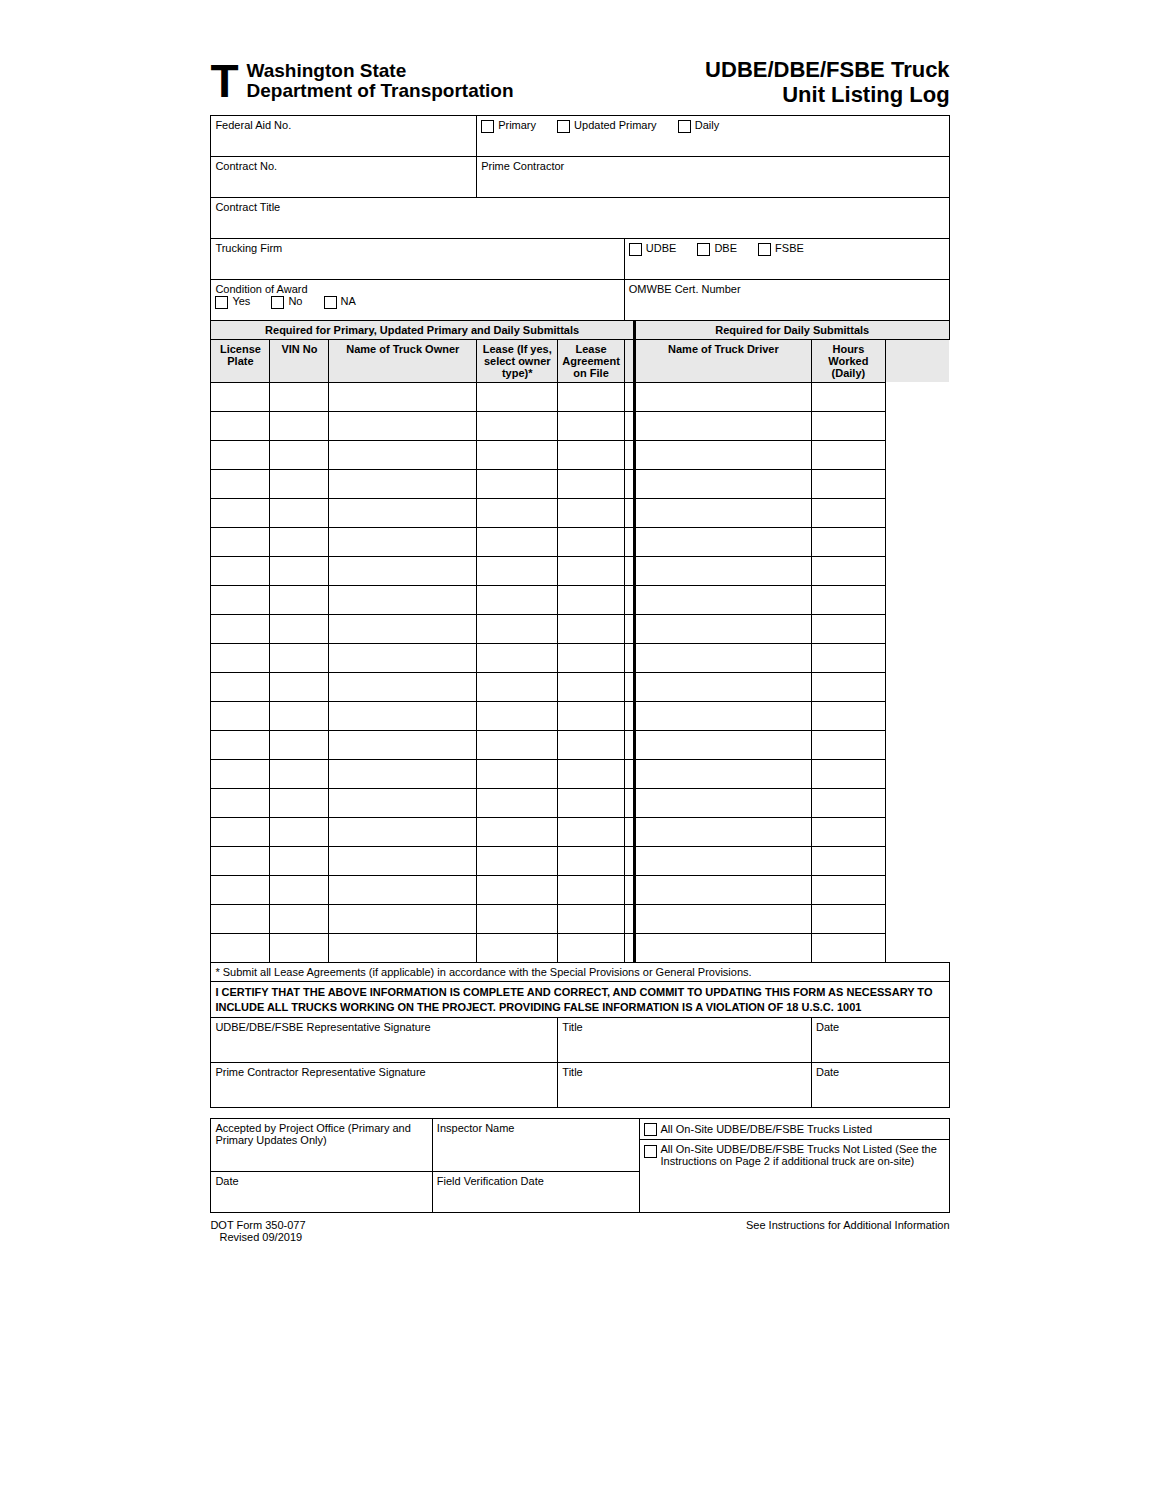T
Washington State
Department of Transportation
UDBE/DBE/FSBE Truck
Unit Listing Log
| Federal Aid No. | Primary Updated Primary Daily |
| Contract No. | Prime Contractor |
| Contract Title |
| Trucking Firm | UDBE DBE FSBE |
| Condition of Award Yes No NA | OMWBE Cert. Number |
| Required for Primary, Updated Primary and Daily Submittals | Required for Daily Submittals |
| License Plate | VIN No | Name of Truck Owner | Lease (If yes, select owner type)* | Lease Agreement on File | | Name of Truck Driver | Hours Worked (Daily) | |
| * Submit all Lease Agreements (if applicable) in accordance with the Special Provisions or General Provisions. |
| I CERTIFY THAT THE ABOVE INFORMATION IS COMPLETE AND CORRECT, AND COMMIT TO UPDATING THIS FORM AS NECESSARY TO INCLUDE ALL TRUCKS WORKING ON THE PROJECT. PROVIDING FALSE INFORMATION IS A VIOLATION OF 18 U.S.C. 1001 |
| UDBE/DBE/FSBE Representative Signature | Title | Date |
| Prime Contractor Representative Signature | Title | Date |
| Accepted by Project Office (Primary and Primary Updates Only) | Inspector Name | All On-Site UDBE/DBE/FSBE Trucks Listed |
| All On-Site UDBE/DBE/FSBE Trucks Not Listed (See the Instructions on Page 2 if additional truck are on-site) |
| Date | Field Verification Date |
DOT Form 350-077
Revised 09/2019
See Instructions for Additional Information